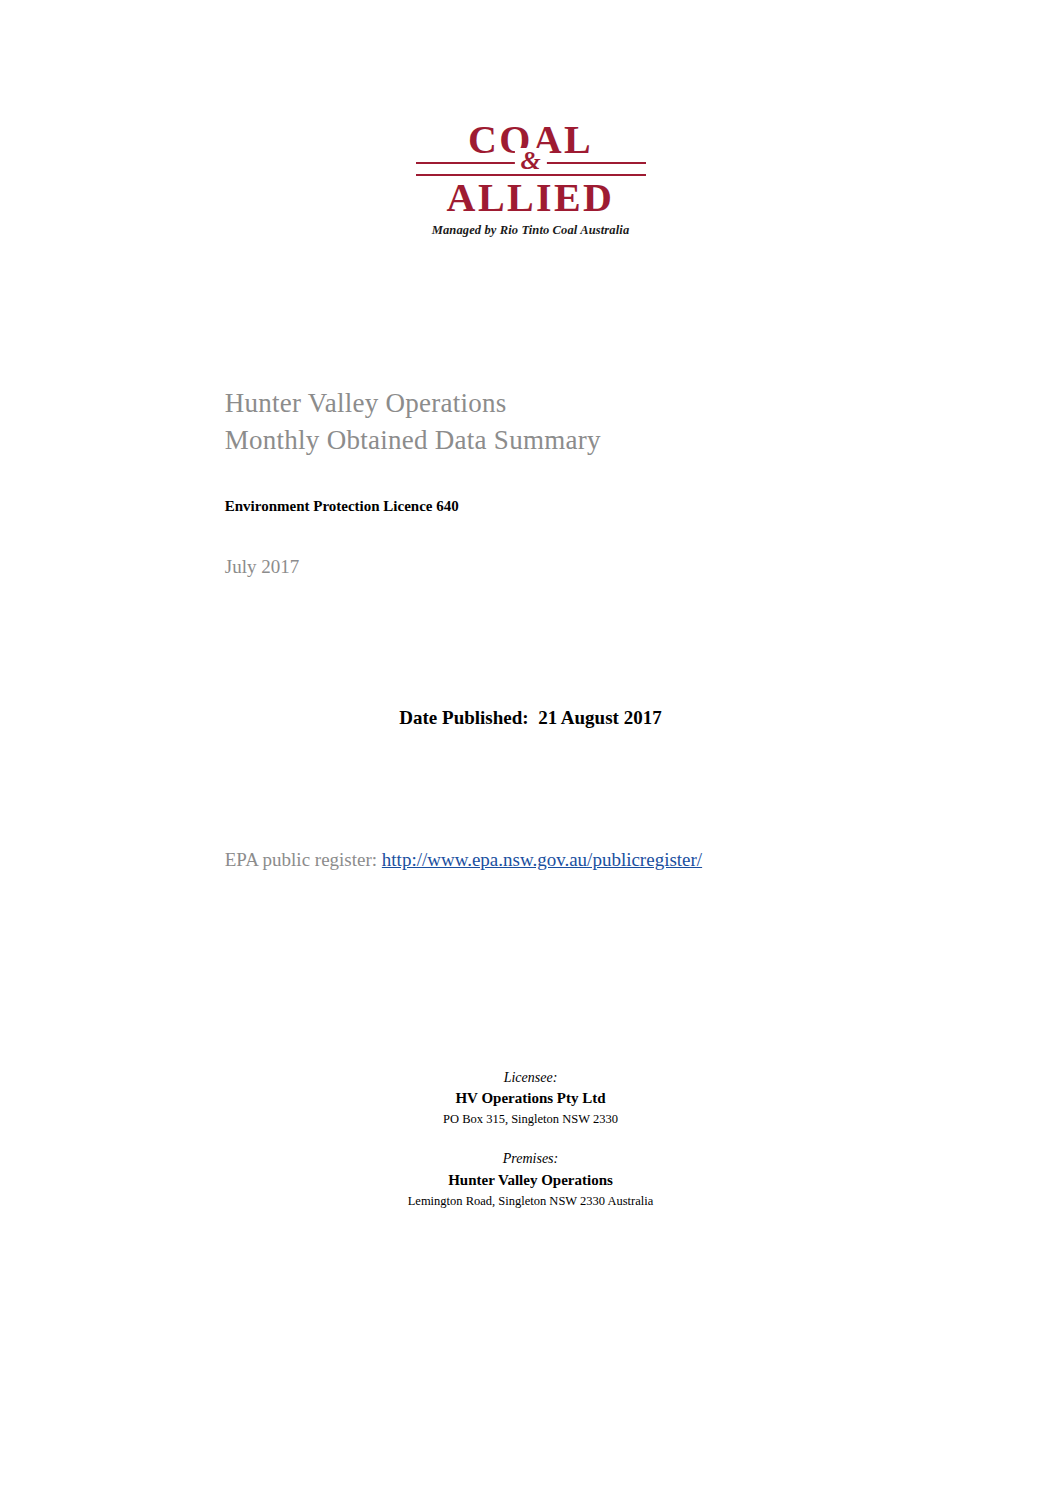COAL
&
ALLIED Managed by Rio Tinto Coal Australia
Hunter Valley Operations
Monthly Obtained Data Summary
Environment Protection Licence 640
July 2017
Date Published: 21 August 2017
EPA public register: http://www.epa.nsw.gov.au/publicregister/
Licensee:
HV Operations Pty Ltd
PO Box 315, Singleton NSW 2330
Premises:
Hunter Valley Operations
Lemington Road, Singleton NSW 2330 Australia